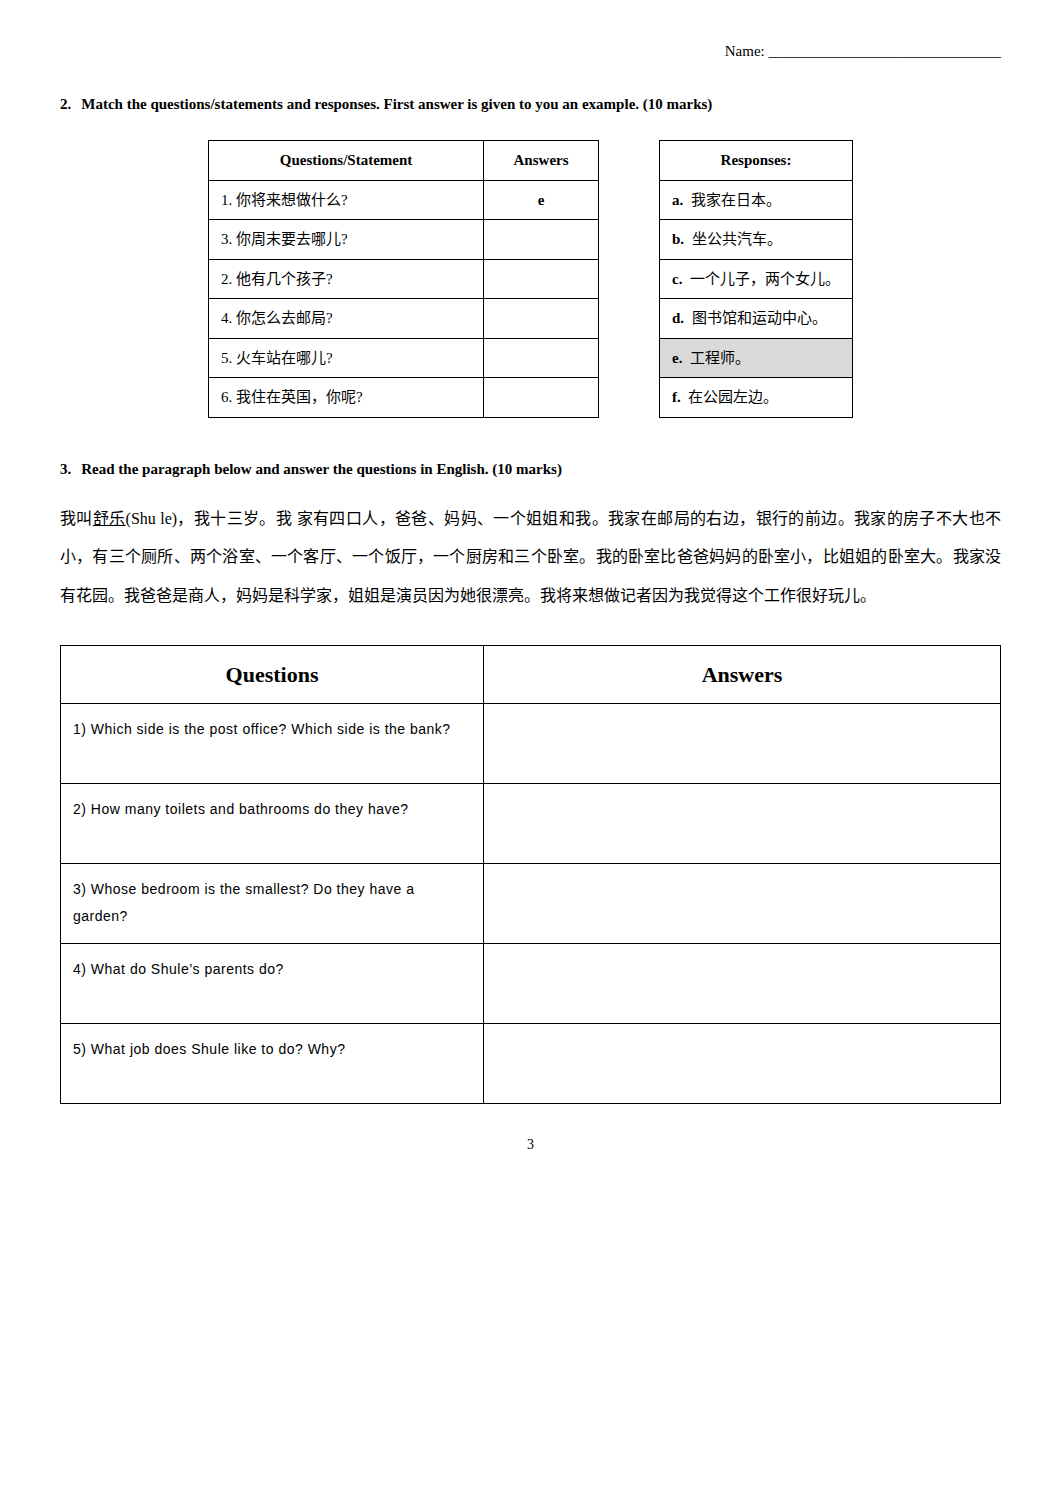Name: _______________________________
2. Match the questions/statements and responses. First answer is given to you an example. (10 marks)
| Questions/Statement | Answers |
| --- | --- |
| 1. 你将来想做什么? | e |
| 3. 你周末要去哪儿? | |
| 2. 他有几个孩子? | |
| 4. 你怎么去邮局? | |
| 5. 火车站在哪儿? | |
| 6. 我住在英国，你呢? | |
| Responses: |
| --- |
| a. 我家在日本。 |
| b. 坐公共汽车。 |
| c. 一个儿子，两个女儿。 |
| d. 图书馆和运动中心。 |
| e. 工程师。 |
| f. 在公园左边。 |
3. Read the paragraph below and answer the questions in English. (10 marks)
我叫舒乐(Shu le)，我十三岁。我 家有四口人，爸爸、妈妈、一个姐姐和我。我家在邮局的右边，银行的前边。我家的房子不大也不小，有三个厕所、两个浴室、一个客厅、一个饭厅，一个厨房和三个卧室。我的卧室比爸爸妈妈的卧室小，比姐姐的卧室大。我家没有花园。我爸爸是商人，妈妈是科学家，姐姐是演员因为她很漂亮。我将来想做记者因为我觉得这个工作很好玩儿。
| Questions | Answers |
| --- | --- |
| 1) Which side is the post office? Which side is the bank? | |
| 2) How many toilets and bathrooms do they have? | |
| 3) Whose bedroom is the smallest? Do they have a garden? | |
| 4) What do Shule’s parents do? | |
| 5) What job does Shule like to do? Why? | |
3